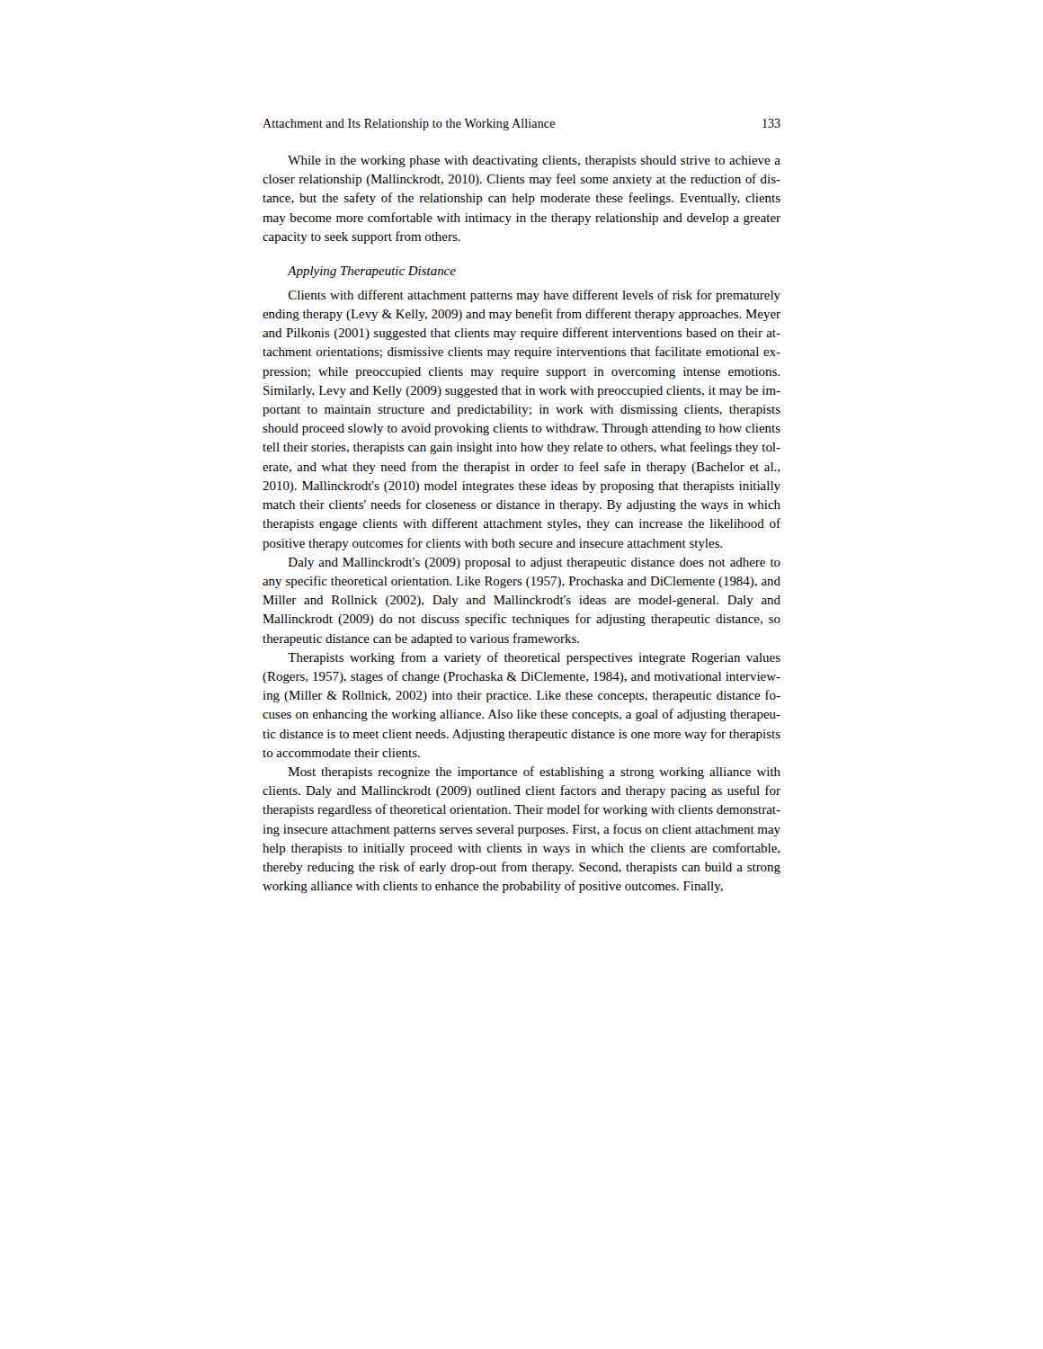Attachment and Its Relationship to the Working Alliance 133
While in the working phase with deactivating clients, therapists should strive to achieve a closer relationship (Mallinckrodt, 2010). Clients may feel some anxiety at the reduction of distance, but the safety of the relationship can help moderate these feelings. Eventually, clients may become more comfortable with intimacy in the therapy relationship and develop a greater capacity to seek support from others.
Applying Therapeutic Distance
Clients with different attachment patterns may have different levels of risk for prematurely ending therapy (Levy & Kelly, 2009) and may benefit from different therapy approaches. Meyer and Pilkonis (2001) suggested that clients may require different interventions based on their attachment orientations; dismissive clients may require interventions that facilitate emotional expression; while preoccupied clients may require support in overcoming intense emotions. Similarly, Levy and Kelly (2009) suggested that in work with preoccupied clients, it may be important to maintain structure and predictability; in work with dismissing clients, therapists should proceed slowly to avoid provoking clients to withdraw. Through attending to how clients tell their stories, therapists can gain insight into how they relate to others, what feelings they tolerate, and what they need from the therapist in order to feel safe in therapy (Bachelor et al., 2010). Mallinckrodt's (2010) model integrates these ideas by proposing that therapists initially match their clients' needs for closeness or distance in therapy. By adjusting the ways in which therapists engage clients with different attachment styles, they can increase the likelihood of positive therapy outcomes for clients with both secure and insecure attachment styles.
Daly and Mallinckrodt's (2009) proposal to adjust therapeutic distance does not adhere to any specific theoretical orientation. Like Rogers (1957), Prochaska and DiClemente (1984), and Miller and Rollnick (2002), Daly and Mallinckrodt's ideas are model-general. Daly and Mallinckrodt (2009) do not discuss specific techniques for adjusting therapeutic distance, so therapeutic distance can be adapted to various frameworks.
Therapists working from a variety of theoretical perspectives integrate Rogerian values (Rogers, 1957), stages of change (Prochaska & DiClemente, 1984), and motivational interviewing (Miller & Rollnick, 2002) into their practice. Like these concepts, therapeutic distance focuses on enhancing the working alliance. Also like these concepts, a goal of adjusting therapeutic distance is to meet client needs. Adjusting therapeutic distance is one more way for therapists to accommodate their clients.
Most therapists recognize the importance of establishing a strong working alliance with clients. Daly and Mallinckrodt (2009) outlined client factors and therapy pacing as useful for therapists regardless of theoretical orientation. Their model for working with clients demonstrating insecure attachment patterns serves several purposes. First, a focus on client attachment may help therapists to initially proceed with clients in ways in which the clients are comfortable, thereby reducing the risk of early drop-out from therapy. Second, therapists can build a strong working alliance with clients to enhance the probability of positive outcomes. Finally,